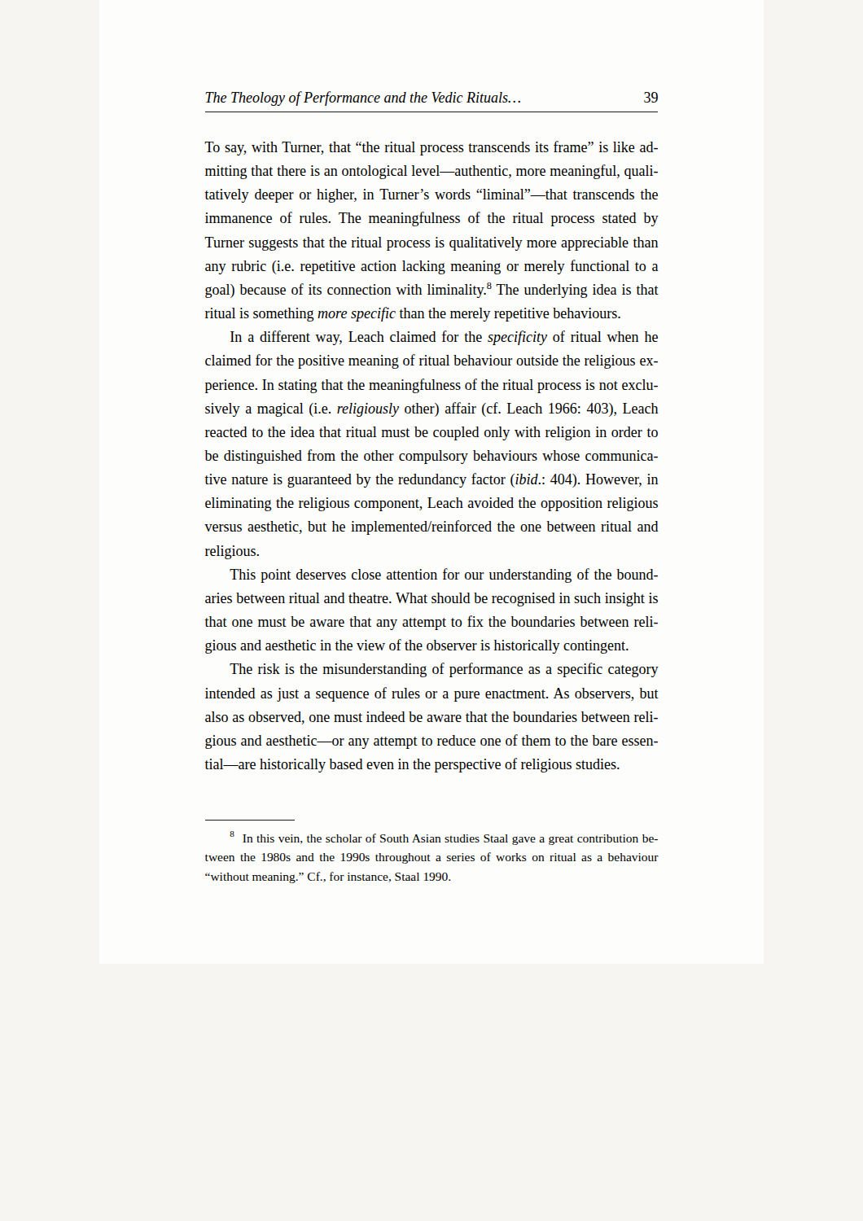The Theology of Performance and the Vedic Rituals… 39
To say, with Turner, that “the ritual process transcends its frame” is like admitting that there is an ontological level—authentic, more meaningful, qualitatively deeper or higher, in Turner’s words “liminal”—that transcends the immanence of rules. The meaningfulness of the ritual process stated by Turner suggests that the ritual process is qualitatively more appreciable than any rubric (i.e. repetitive action lacking meaning or merely functional to a goal) because of its connection with liminality.8 The underlying idea is that ritual is something more specific than the merely repetitive behaviours.
In a different way, Leach claimed for the specificity of ritual when he claimed for the positive meaning of ritual behaviour outside the religious experience. In stating that the meaningfulness of the ritual process is not exclusively a magical (i.e. religiously other) affair (cf. Leach 1966: 403), Leach reacted to the idea that ritual must be coupled only with religion in order to be distinguished from the other compulsory behaviours whose communicative nature is guaranteed by the redundancy factor (ibid.: 404). However, in eliminating the religious component, Leach avoided the opposition religious versus aesthetic, but he implemented/reinforced the one between ritual and religious.
This point deserves close attention for our understanding of the boundaries between ritual and theatre. What should be recognised in such insight is that one must be aware that any attempt to fix the boundaries between religious and aesthetic in the view of the observer is historically contingent.
The risk is the misunderstanding of performance as a specific category intended as just a sequence of rules or a pure enactment. As observers, but also as observed, one must indeed be aware that the boundaries between religious and aesthetic—or any attempt to reduce one of them to the bare essential—are historically based even in the perspective of religious studies.
8 In this vein, the scholar of South Asian studies Staal gave a great contribution between the 1980s and the 1990s throughout a series of works on ritual as a behaviour “without meaning.” Cf., for instance, Staal 1990.